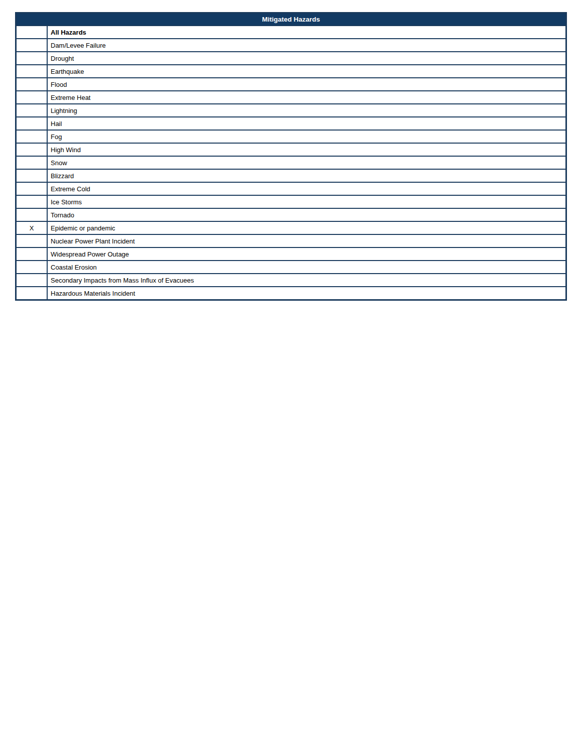| Mitigated Hazards |
| --- |
| | All Hazards |
| | Dam/Levee Failure |
| | Drought |
| | Earthquake |
| | Flood |
| | Extreme Heat |
| | Lightning |
| | Hail |
| | Fog |
| | High Wind |
| | Snow |
| | Blizzard |
| | Extreme Cold |
| | Ice Storms |
| | Tornado |
| X | Epidemic or pandemic |
| | Nuclear Power Plant Incident |
| | Widespread Power Outage |
| | Coastal Erosion |
| | Secondary Impacts from Mass Influx of Evacuees |
| | Hazardous Materials Incident |